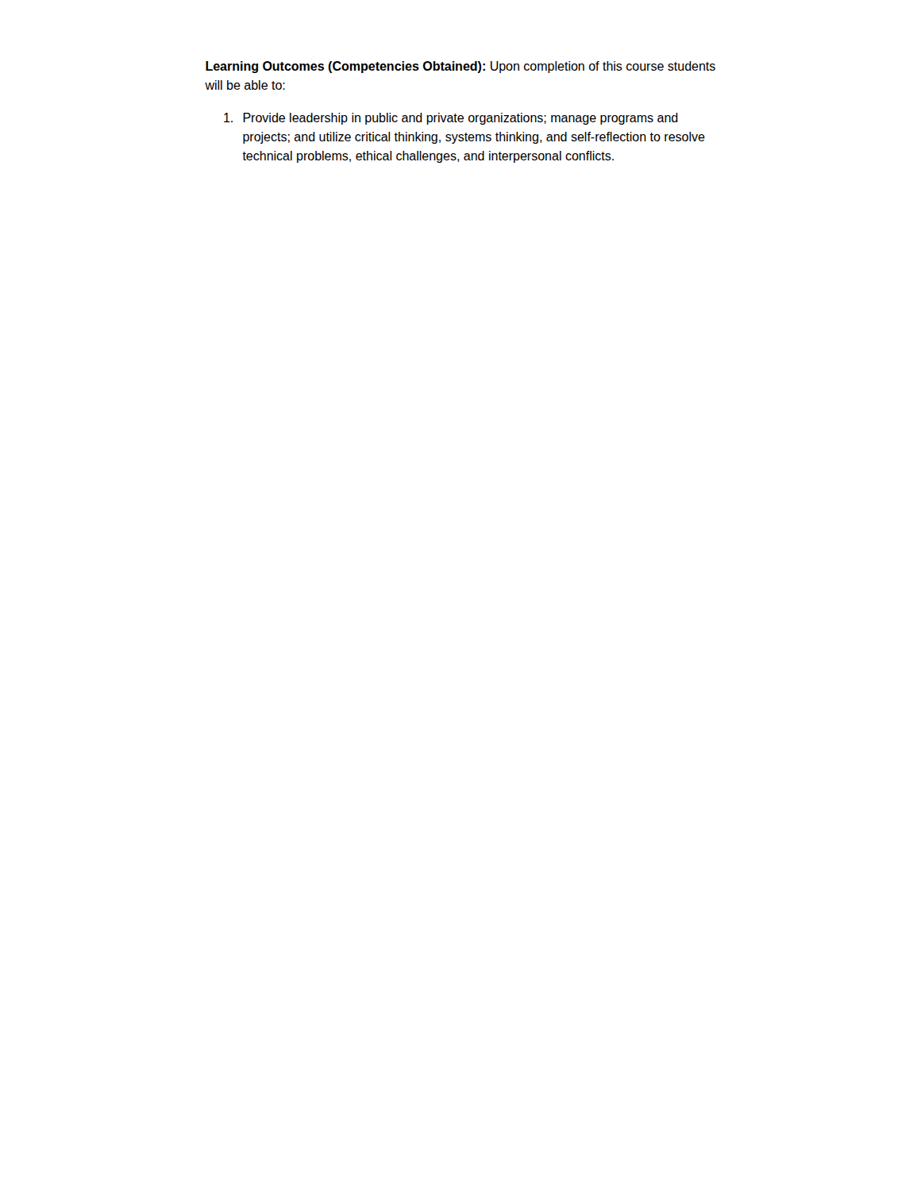Learning Outcomes (Competencies Obtained): Upon completion of this course students will be able to:
Provide leadership in public and private organizations; manage programs and projects; and utilize critical thinking, systems thinking, and self-reflection to resolve technical problems, ethical challenges, and interpersonal conflicts.